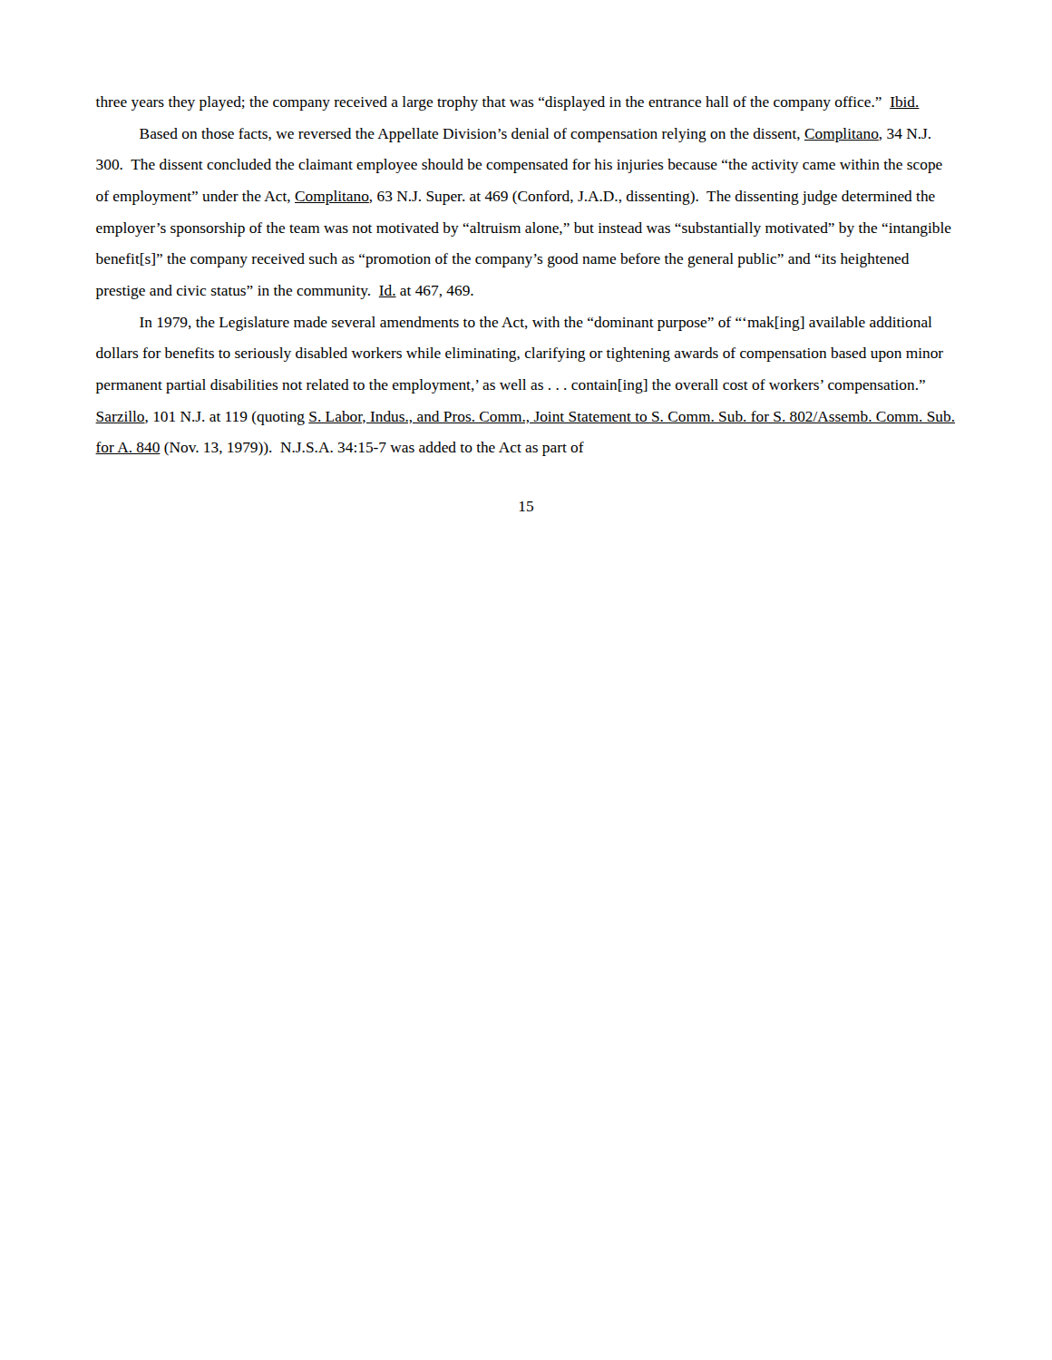three years they played; the company received a large trophy that was “displayed in the entrance hall of the company office.” Ibid.
Based on those facts, we reversed the Appellate Division’s denial of compensation relying on the dissent, Complitano, 34 N.J. 300. The dissent concluded the claimant employee should be compensated for his injuries because “the activity came within the scope of employment” under the Act, Complitano, 63 N.J. Super. at 469 (Conford, J.A.D., dissenting). The dissenting judge determined the employer’s sponsorship of the team was not motivated by “altruism alone,” but instead was “substantially motivated” by the “intangible benefit[s]” the company received such as “promotion of the company’s good name before the general public” and “its heightened prestige and civic status” in the community. Id. at 467, 469.
In 1979, the Legislature made several amendments to the Act, with the “dominant purpose” of “‘mak[ing] available additional dollars for benefits to seriously disabled workers while eliminating, clarifying or tightening awards of compensation based upon minor permanent partial disabilities not related to the employment,’ as well as . . . contain[ing] the overall cost of workers’ compensation.” Sarzillo, 101 N.J. at 119 (quoting S. Labor, Indus., and Pros. Comm., Joint Statement to S. Comm. Sub. for S. 802/Assemb. Comm. Sub. for A. 840 (Nov. 13, 1979)). N.J.S.A. 34:15-7 was added to the Act as part of
15